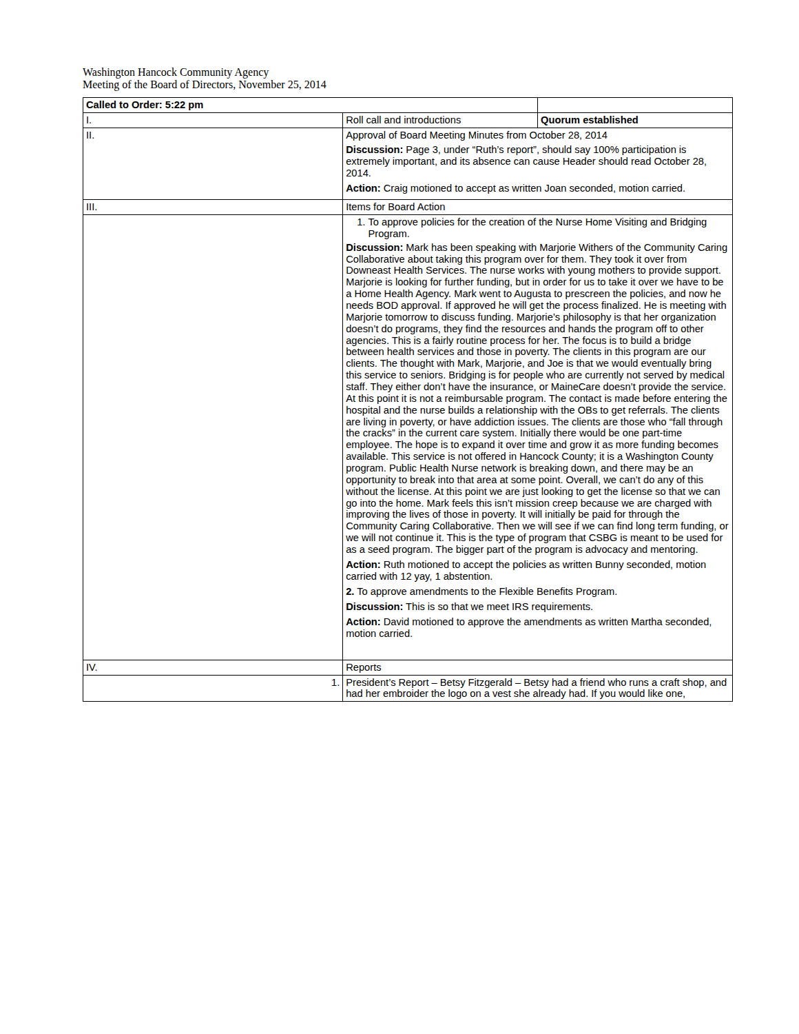Washington Hancock Community Agency
Meeting of the Board of Directors, November 25, 2014
| Called to Order: 5:22 pm | |
| I. | Roll call and introductions | Quorum established |
| II. | Approval of Board Meeting Minutes from October 28, 2014 Discussion: Page 3, under “Ruth’s report”, should say 100% participation is extremely important, and its absence can cause Header should read October 28, 2014. Action: Craig motioned to accept as written Joan seconded, motion carried. |
| III. | Items for Board Action |
| | To approve policies for the creation of the Nurse Home Visiting and Bridging Program. Discussion: Mark has been speaking with Marjorie Withers of the Community Caring Collaborative about taking this program over for them. They took it over from Downeast Health Services. The nurse works with young mothers to provide support. Marjorie is looking for further funding, but in order for us to take it over we have to be a Home Health Agency. Mark went to Augusta to prescreen the policies, and now he needs BOD approval. If approved he will get the process finalized. He is meeting with Marjorie tomorrow to discuss funding. Marjorie’s philosophy is that her organization doesn’t do programs, they find the resources and hands the program off to other agencies. This is a fairly routine process for her. The focus is to build a bridge between health services and those in poverty. The clients in this program are our clients. The thought with Mark, Marjorie, and Joe is that we would eventually bring this service to seniors. Bridging is for people who are currently not served by medical staff. They either don’t have the insurance, or MaineCare doesn’t provide the service. At this point it is not a reimbursable program. The contact is made before entering the hospital and the nurse builds a relationship with the OBs to get referrals. The clients are living in poverty, or have addiction issues. The clients are those who “fall through the cracks” in the current care system. Initially there would be one part-time employee. The hope is to expand it over time and grow it as more funding becomes available. This service is not offered in Hancock County; it is a Washington County program. Public Health Nurse network is breaking down, and there may be an opportunity to break into that area at some point. Overall, we can’t do any of this without the license. At this point we are just looking to get the license so that we can go into the home. Mark feels this isn’t mission creep because we are charged with improving the lives of those in poverty. It will initially be paid for through the Community Caring Collaborative. Then we will see if we can find long term funding, or we will not continue it. This is the type of program that CSBG is meant to be used for as a seed program. The bigger part of the program is advocacy and mentoring. Action: Ruth motioned to accept the policies as written Bunny seconded, motion carried with 12 yay, 1 abstention. 2. To approve amendments to the Flexible Benefits Program. Discussion: This is so that we meet IRS requirements. Action: David motioned to approve the amendments as written Martha seconded, motion carried. |
| IV. | Reports |
| 1. | President’s Report – Betsy Fitzgerald – Betsy had a friend who runs a craft shop, and had her embroider the logo on a vest she already had. If you would like one, |